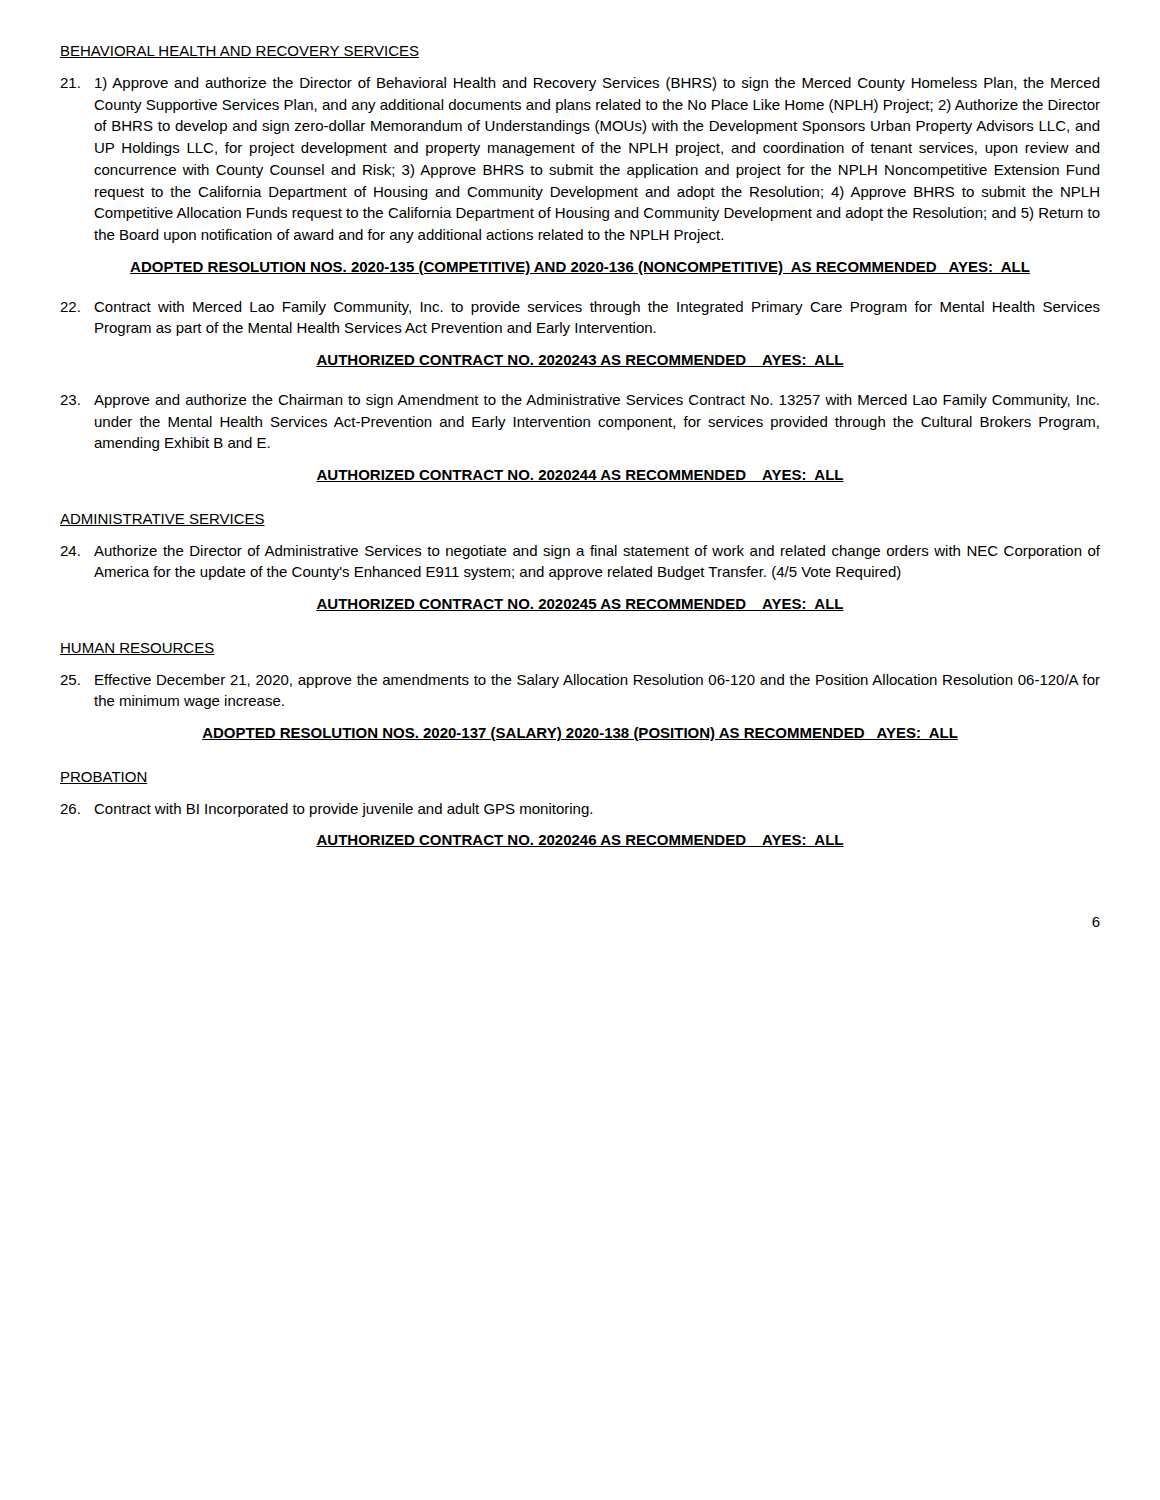BEHAVIORAL HEALTH AND RECOVERY SERVICES
21.
1) Approve and authorize the Director of Behavioral Health and Recovery Services (BHRS) to sign the Merced County Homeless Plan, the Merced County Supportive Services Plan, and any additional documents and plans related to the No Place Like Home (NPLH) Project; 2) Authorize the Director of BHRS to develop and sign zero-dollar Memorandum of Understandings (MOUs) with the Development Sponsors Urban Property Advisors LLC, and UP Holdings LLC, for project development and property management of the NPLH project, and coordination of tenant services, upon review and concurrence with County Counsel and Risk; 3) Approve BHRS to submit the application and project for the NPLH Noncompetitive Extension Fund request to the California Department of Housing and Community Development and adopt the Resolution; 4) Approve BHRS to submit the NPLH Competitive Allocation Funds request to the California Department of Housing and Community Development and adopt the Resolution; and 5) Return to the Board upon notification of award and for any additional actions related to the NPLH Project.
ADOPTED RESOLUTION NOS. 2020-135 (COMPETITIVE) AND 2020-136 (NONCOMPETITIVE) AS RECOMMENDED AYES: ALL
22.
Contract with Merced Lao Family Community, Inc. to provide services through the Integrated Primary Care Program for Mental Health Services Program as part of the Mental Health Services Act Prevention and Early Intervention.
AUTHORIZED CONTRACT NO. 2020243 AS RECOMMENDED AYES: ALL
23.
Approve and authorize the Chairman to sign Amendment to the Administrative Services Contract No. 13257 with Merced Lao Family Community, Inc. under the Mental Health Services Act-Prevention and Early Intervention component, for services provided through the Cultural Brokers Program, amending Exhibit B and E.
AUTHORIZED CONTRACT NO. 2020244 AS RECOMMENDED AYES: ALL
ADMINISTRATIVE SERVICES
24.
Authorize the Director of Administrative Services to negotiate and sign a final statement of work and related change orders with NEC Corporation of America for the update of the County's Enhanced E911 system; and approve related Budget Transfer. (4/5 Vote Required)
AUTHORIZED CONTRACT NO. 2020245 AS RECOMMENDED AYES: ALL
HUMAN RESOURCES
25.
Effective December 21, 2020, approve the amendments to the Salary Allocation Resolution 06-120 and the Position Allocation Resolution 06-120/A for the minimum wage increase.
ADOPTED RESOLUTION NOS. 2020-137 (SALARY) 2020-138 (POSITION) AS RECOMMENDED AYES: ALL
PROBATION
26.
Contract with BI Incorporated to provide juvenile and adult GPS monitoring.
AUTHORIZED CONTRACT NO. 2020246 AS RECOMMENDED AYES: ALL
6